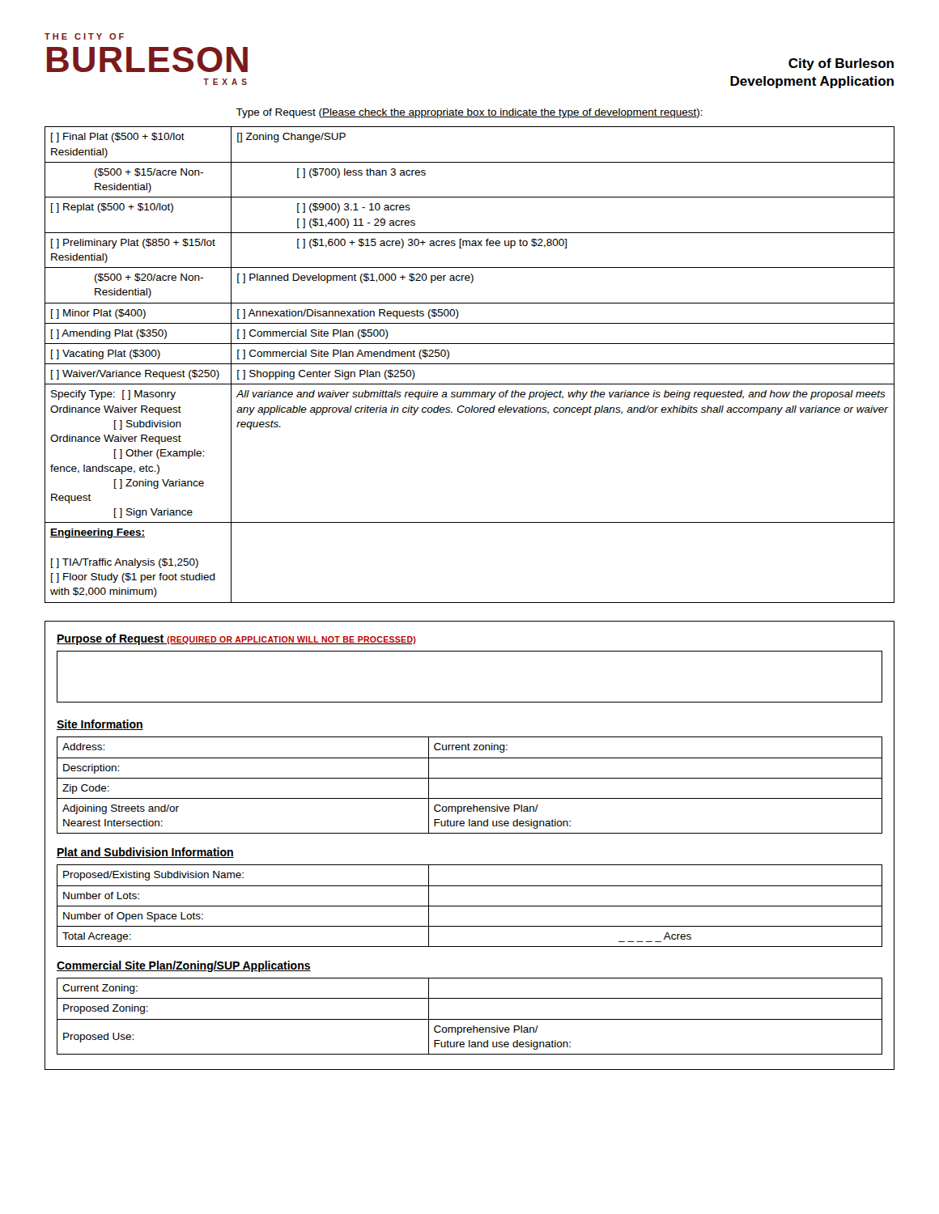THE CITY OF
BURLESON
TEXAS
City of Burleson
Development Application
Type of Request (Please check the appropriate box to indicate the type of development request):
| [ ] Final Plat ($500 + $10/lot Residential) | [] Zoning Change/SUP |
| ($500 + $15/acre Non-Residential) | [ ] ($700) less than 3 acres |
| [ ] Replat ($500 + $10/lot) | [ ] ($900) 3.1 - 10 acres [ ] ($1,400) 11 - 29 acres |
| [ ] Preliminary Plat ($850 + $15/lot Residential) | [ ] ($1,600 + $15 acre) 30+ acres [max fee up to $2,800] |
| ($500 + $20/acre Non-Residential) | [ ] Planned Development ($1,000 + $20 per acre) |
| [ ] Minor Plat ($400) | [ ] Annexation/Disannexation Requests ($500) |
| [ ] Amending Plat ($350) | [ ] Commercial Site Plan ($500) |
| [ ] Vacating Plat ($300) | [ ] Commercial Site Plan Amendment ($250) |
| [ ] Waiver/Variance Request ($250) | [ ] Shopping Center Sign Plan ($250) |
| Specify Type: [ ] Masonry Ordinance Waiver Request [ ] Subdivision Ordinance Waiver Request [ ] Other (Example: fence, landscape, etc.) [ ] Zoning Variance Request [ ] Sign Variance | All variance and waiver submittals require a summary of the project, why the variance is being requested, and how the proposal meets any applicable approval criteria in city codes. Colored elevations, concept plans, and/or exhibits shall accompany all variance or waiver requests. |
| Engineering Fees: [ ] TIA/Traffic Analysis ($1,250) [ ] Floor Study ($1 per foot studied with $2,000 minimum) | |
Purpose of Request (REQUIRED OR APPLICATION WILL NOT BE PROCESSED)
Site Information
| Address: | Current zoning: |
| Description: | |
| Zip Code: | |
| Adjoining Streets and/or Nearest Intersection: | Comprehensive Plan/ Future land use designation: |
Plat and Subdivision Information
| Proposed/Existing Subdivision Name: | |
| Number of Lots: | |
| Number of Open Space Lots: | |
| Total Acreage: | _ _ _ _ _ Acres |
Commercial Site Plan/Zoning/SUP Applications
| Current Zoning: | |
| Proposed Zoning: | |
| Proposed Use: | Comprehensive Plan/ Future land use designation: |